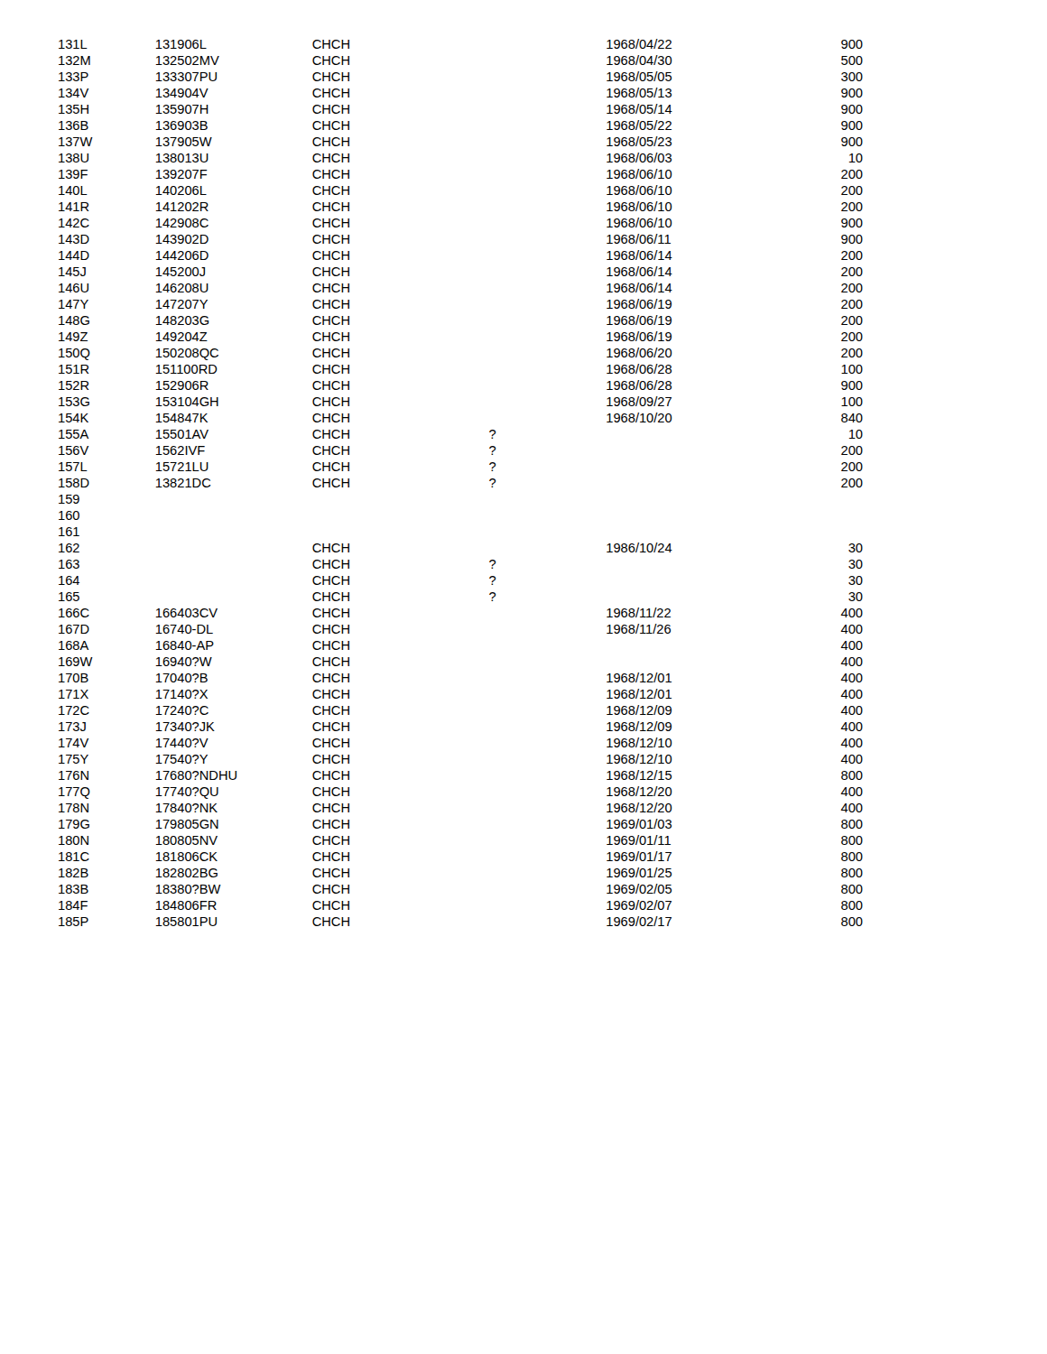| 131L | 131906L | CHCH | | 1968/04/22 | 900 |
| 132M | 132502MV | CHCH | | 1968/04/30 | 500 |
| 133P | 133307PU | CHCH | | 1968/05/05 | 300 |
| 134V | 134904V | CHCH | | 1968/05/13 | 900 |
| 135H | 135907H | CHCH | | 1968/05/14 | 900 |
| 136B | 136903B | CHCH | | 1968/05/22 | 900 |
| 137W | 137905W | CHCH | | 1968/05/23 | 900 |
| 138U | 138013U | CHCH | | 1968/06/03 | 10 |
| 139F | 139207F | CHCH | | 1968/06/10 | 200 |
| 140L | 140206L | CHCH | | 1968/06/10 | 200 |
| 141R | 141202R | CHCH | | 1968/06/10 | 200 |
| 142C | 142908C | CHCH | | 1968/06/10 | 900 |
| 143D | 143902D | CHCH | | 1968/06/11 | 900 |
| 144D | 144206D | CHCH | | 1968/06/14 | 200 |
| 145J | 145200J | CHCH | | 1968/06/14 | 200 |
| 146U | 146208U | CHCH | | 1968/06/14 | 200 |
| 147Y | 147207Y | CHCH | | 1968/06/19 | 200 |
| 148G | 148203G | CHCH | | 1968/06/19 | 200 |
| 149Z | 149204Z | CHCH | | 1968/06/19 | 200 |
| 150Q | 150208QC | CHCH | | 1968/06/20 | 200 |
| 151R | 151100RD | CHCH | | 1968/06/28 | 100 |
| 152R | 152906R | CHCH | | 1968/06/28 | 900 |
| 153G | 153104GH | CHCH | | 1968/09/27 | 100 |
| 154K | 154847K | CHCH | | 1968/10/20 | 840 |
| 155A | 15501AV | CHCH | ? | | 10 |
| 156V | 1562IVF | CHCH | ? | | 200 |
| 157L | 15721LU | CHCH | ? | | 200 |
| 158D | 13821DC | CHCH | ? | | 200 |
| 159 | | | | | |
| 160 | | | | | |
| 161 | | | | | |
| 162 | | CHCH | | 1986/10/24 | 30 |
| 163 | | CHCH | ? | | 30 |
| 164 | | CHCH | ? | | 30 |
| 165 | | CHCH | ? | | 30 |
| 166C | 166403CV | CHCH | | 1968/11/22 | 400 |
| 167D | 16740-DL | CHCH | | 1968/11/26 | 400 |
| 168A | 16840-AP | CHCH | | | 400 |
| 169W | 16940?W | CHCH | | | 400 |
| 170B | 17040?B | CHCH | | 1968/12/01 | 400 |
| 171X | 17140?X | CHCH | | 1968/12/01 | 400 |
| 172C | 17240?C | CHCH | | 1968/12/09 | 400 |
| 173J | 17340?JK | CHCH | | 1968/12/09 | 400 |
| 174V | 17440?V | CHCH | | 1968/12/10 | 400 |
| 175Y | 17540?Y | CHCH | | 1968/12/10 | 400 |
| 176N | 17680?NDHU | CHCH | | 1968/12/15 | 800 |
| 177Q | 17740?QU | CHCH | | 1968/12/20 | 400 |
| 178N | 17840?NK | CHCH | | 1968/12/20 | 400 |
| 179G | 179805GN | CHCH | | 1969/01/03 | 800 |
| 180N | 180805NV | CHCH | | 1969/01/11 | 800 |
| 181C | 181806CK | CHCH | | 1969/01/17 | 800 |
| 182B | 182802BG | CHCH | | 1969/01/25 | 800 |
| 183B | 18380?BW | CHCH | | 1969/02/05 | 800 |
| 184F | 184806FR | CHCH | | 1969/02/07 | 800 |
| 185P | 185801PU | CHCH | | 1969/02/17 | 800 |